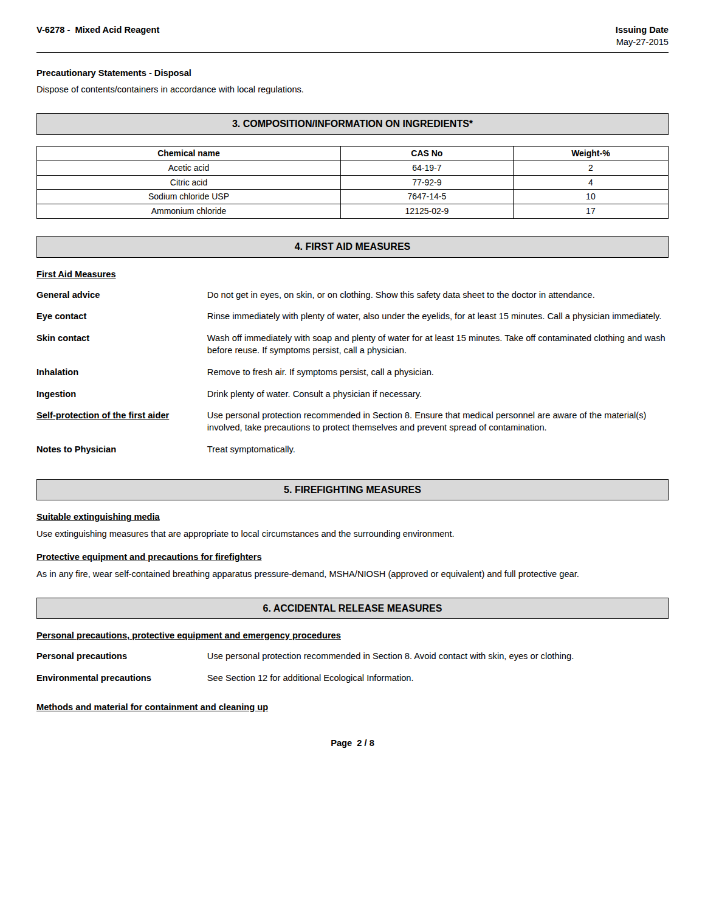V-6278 - Mixed Acid Reagent
Issuing Date
May-27-2015
Precautionary Statements - Disposal
Dispose of contents/containers in accordance with local regulations.
3. COMPOSITION/INFORMATION ON INGREDIENTS*
| Chemical name | CAS No | Weight-% |
| --- | --- | --- |
| Acetic acid | 64-19-7 | 2 |
| Citric acid | 77-92-9 | 4 |
| Sodium chloride USP | 7647-14-5 | 10 |
| Ammonium chloride | 12125-02-9 | 17 |
4. FIRST AID MEASURES
First Aid Measures
| General advice | Do not get in eyes, on skin, or on clothing. Show this safety data sheet to the doctor in attendance. |
| Eye contact | Rinse immediately with plenty of water, also under the eyelids, for at least 15 minutes. Call a physician immediately. |
| Skin contact | Wash off immediately with soap and plenty of water for at least 15 minutes. Take off contaminated clothing and wash before reuse. If symptoms persist, call a physician. |
| Inhalation | Remove to fresh air. If symptoms persist, call a physician. |
| Ingestion | Drink plenty of water. Consult a physician if necessary. |
| Self-protection of the first aider | Use personal protection recommended in Section 8. Ensure that medical personnel are aware of the material(s) involved, take precautions to protect themselves and prevent spread of contamination. |
| Notes to Physician | Treat symptomatically. |
5. FIREFIGHTING MEASURES
Suitable extinguishing media
Use extinguishing measures that are appropriate to local circumstances and the surrounding environment.
Protective equipment and precautions for firefighters
As in any fire, wear self-contained breathing apparatus pressure-demand, MSHA/NIOSH (approved or equivalent) and full protective gear.
6. ACCIDENTAL RELEASE MEASURES
Personal precautions, protective equipment and emergency procedures
| Personal precautions | Use personal protection recommended in Section 8. Avoid contact with skin, eyes or clothing. |
| Environmental precautions | See Section 12 for additional Ecological Information. |
Methods and material for containment and cleaning up
Page 2 / 8